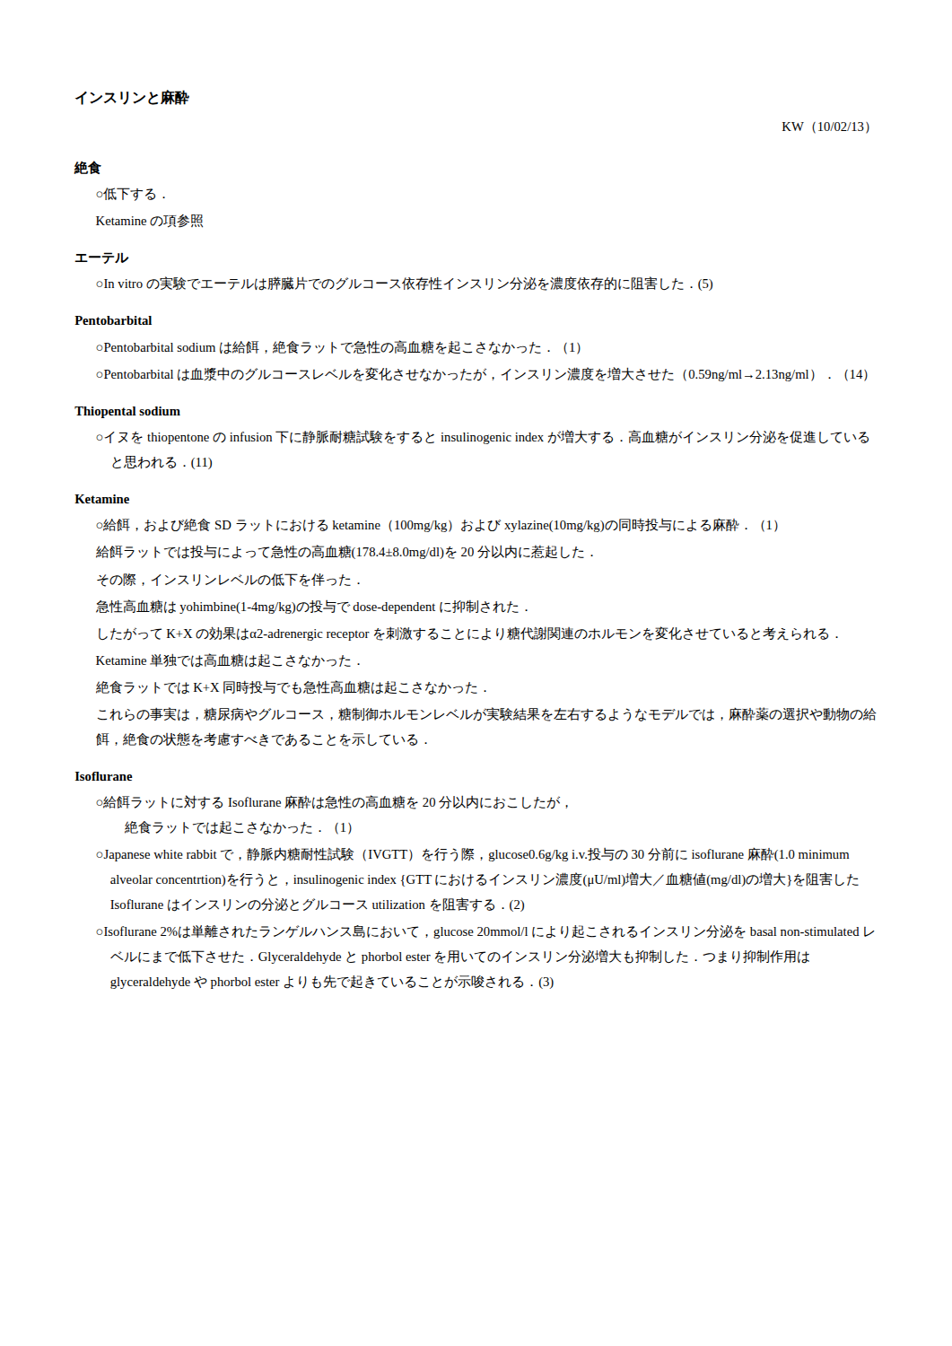インスリンと麻酔
KW（10/02/13）
絶食
○低下する．
Ketamine の項参照
エーテル
○In vitro の実験でエーテルは膵臓片でのグルコース依存性インスリン分泌を濃度依存的に阻害した．(5)
Pentobarbital
○Pentobarbital sodium は給餌，絶食ラットで急性の高血糖を起こさなかった．（1）
○Pentobarbital は血漿中のグルコースレベルを変化させなかったが，インスリン濃度を増大させた（0.59ng/ml→2.13ng/ml）．（14）
Thiopental sodium
○イヌを thiopentone の infusion 下に静脈耐糖試験をすると insulinogenic index が増大する．高血糖がインスリン分泌を促進していると思われる．(11)
Ketamine
○給餌，および絶食 SD ラットにおける ketamine（100mg/kg）および xylazine(10mg/kg)の同時投与による麻酔．（1）
給餌ラットでは投与によって急性の高血糖(178.4±8.0mg/dl)を 20 分以内に惹起した．
その際，インスリンレベルの低下を伴った．
急性高血糖は yohimbine(1-4mg/kg)の投与で dose-dependent に抑制された．
したがって K+X の効果はα2-adrenergic receptor を刺激することにより糖代謝関連のホルモンを変化させていると考えられる．
Ketamine 単独では高血糖は起こさなかった．
絶食ラットでは K+X 同時投与でも急性高血糖は起こさなかった．
これらの事実は，糖尿病やグルコース，糖制御ホルモンレベルが実験結果を左右するようなモデルでは，麻酔薬の選択や動物の給餌，絶食の状態を考慮すべきであることを示している．
Isoflurane
○給餌ラットに対する Isoflurane 麻酔は急性の高血糖を 20 分以内におこしたが，絶食ラットでは起こさなかった．（1）
○Japanese white rabbit で，静脈内糖耐性試験（IVGTT）を行う際，glucose0.6g/kg i.v.投与の 30 分前に isoflurane 麻酔(1.0 minimum alveolar concentrtion)を行うと，insulinogenic index {GTT におけるインスリン濃度(μU/ml)増大／血糖値(mg/dl)の増大}を阻害した Isoflurane はインスリンの分泌とグルコース utilization を阻害する．(2)
○Isoflurane 2%は単離されたランゲルハンス島において，glucose 20mmol/l により起こされるインスリン分泌を basal non-stimulated レベルにまで低下させた．Glyceraldehyde と phorbol ester を用いてのインスリン分泌増大も抑制した．つまり抑制作用は glyceraldehyde や phorbol ester よりも先で起きていることが示唆される．(3)